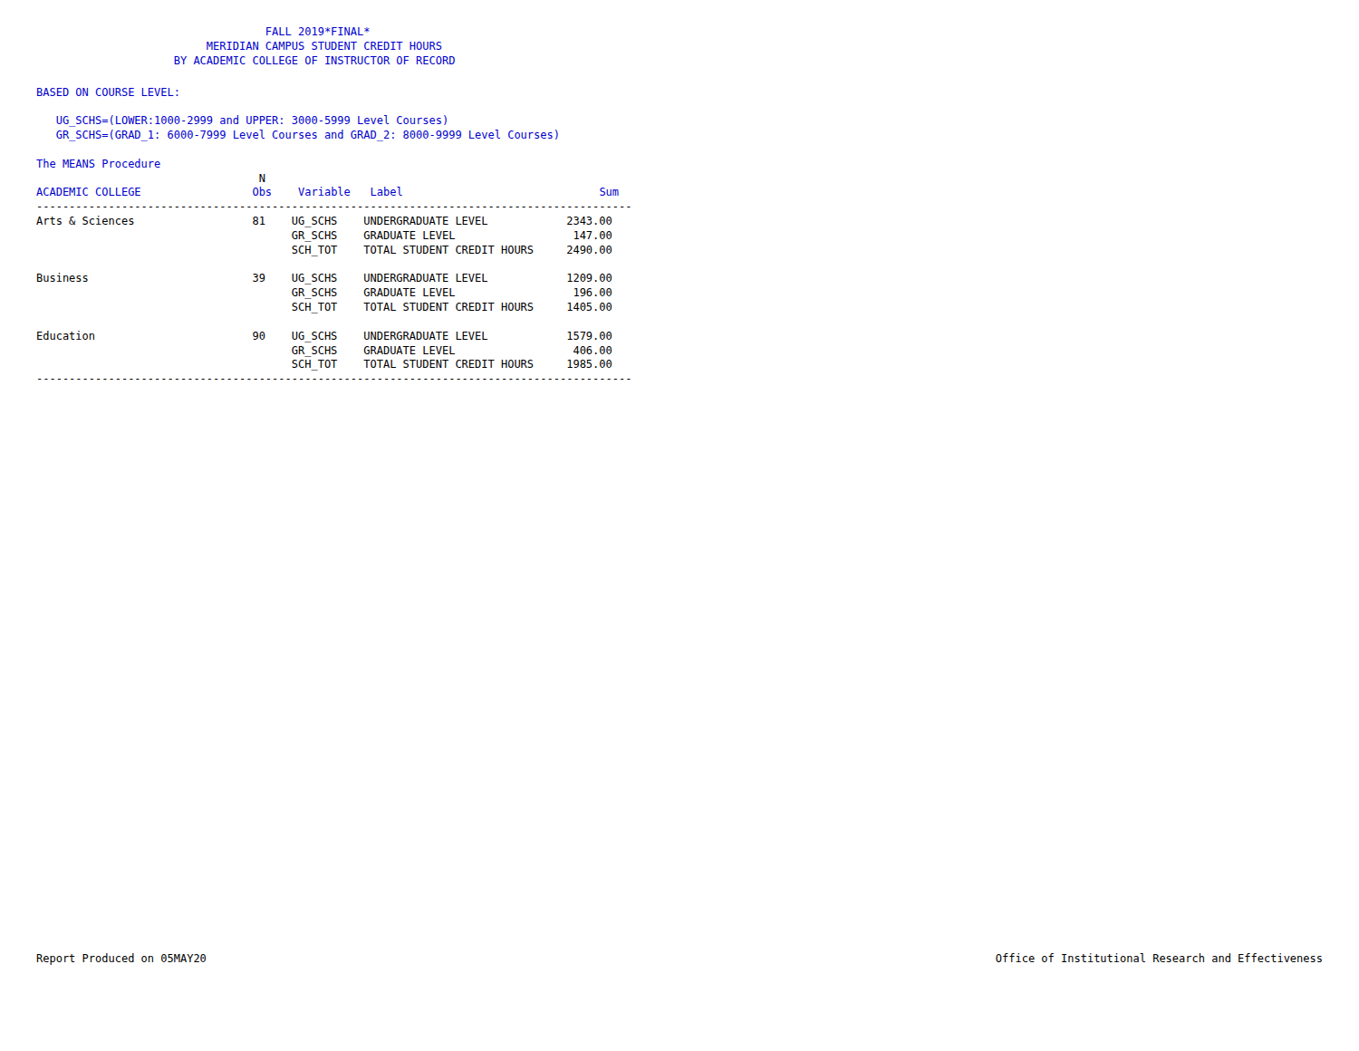FALL 2019*FINAL*
                          MERIDIAN CAMPUS STUDENT CREDIT HOURS
                     BY ACADEMIC COLLEGE OF INSTRUCTOR OF RECORD
BASED ON COURSE LEVEL:

   UG_SCHS=(LOWER:1000-2999 and UPPER: 3000-5999 Level Courses)
   GR_SCHS=(GRAD_1: 6000-7999 Level Courses and GRAD_2: 8000-9999 Level Courses)
The MEANS Procedure
                                  N
ACADEMIC COLLEGE                 Obs    Variable   Label                              Sum
-------------------------------------------------------------------------------------------
Arts & Sciences                  81    UG_SCHS    UNDERGRADUATE LEVEL            2343.00
                                       GR_SCHS    GRADUATE LEVEL                  147.00
                                       SCH_TOT    TOTAL STUDENT CREDIT HOURS     2490.00

Business                         39    UG_SCHS    UNDERGRADUATE LEVEL            1209.00
                                       GR_SCHS    GRADUATE LEVEL                  196.00
                                       SCH_TOT    TOTAL STUDENT CREDIT HOURS     1405.00

Education                        90    UG_SCHS    UNDERGRADUATE LEVEL            1579.00
                                       GR_SCHS    GRADUATE LEVEL                  406.00
                                       SCH_TOT    TOTAL STUDENT CREDIT HOURS     1985.00
-------------------------------------------------------------------------------------------
Report Produced on 05MAY20 Office of Institutional Research and Effectiveness